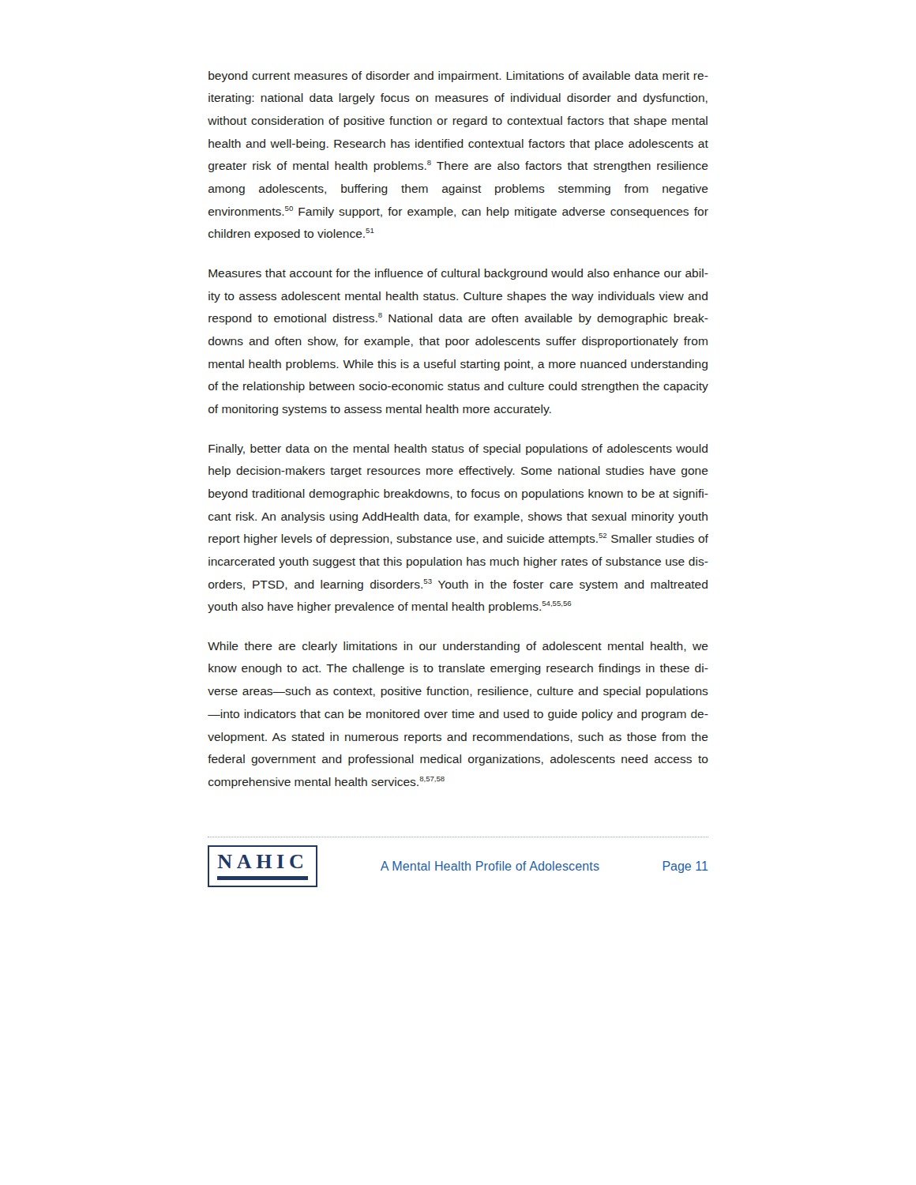beyond current measures of disorder and impairment. Limitations of available data merit reiterating: national data largely focus on measures of individual disorder and dysfunction, without consideration of positive function or regard to contextual factors that shape mental health and well-being. Research has identified contextual factors that place adolescents at greater risk of mental health problems.8 There are also factors that strengthen resilience among adolescents, buffering them against problems stemming from negative environments.50 Family support, for example, can help mitigate adverse consequences for children exposed to violence.51
Measures that account for the influence of cultural background would also enhance our ability to assess adolescent mental health status. Culture shapes the way individuals view and respond to emotional distress.8 National data are often available by demographic breakdowns and often show, for example, that poor adolescents suffer disproportionately from mental health problems. While this is a useful starting point, a more nuanced understanding of the relationship between socio-economic status and culture could strengthen the capacity of monitoring systems to assess mental health more accurately.
Finally, better data on the mental health status of special populations of adolescents would help decision-makers target resources more effectively. Some national studies have gone beyond traditional demographic breakdowns, to focus on populations known to be at significant risk. An analysis using AddHealth data, for example, shows that sexual minority youth report higher levels of depression, substance use, and suicide attempts.52 Smaller studies of incarcerated youth suggest that this population has much higher rates of substance use disorders, PTSD, and learning disorders.53 Youth in the foster care system and maltreated youth also have higher prevalence of mental health problems.54,55,56
While there are clearly limitations in our understanding of adolescent mental health, we know enough to act. The challenge is to translate emerging research findings in these diverse areas—such as context, positive function, resilience, culture and special populations—into indicators that can be monitored over time and used to guide policy and program development. As stated in numerous reports and recommendations, such as those from the federal government and professional medical organizations, adolescents need access to comprehensive mental health services.8,57,58
NAHIC
A Mental Health Profile of Adolescents
Page 11